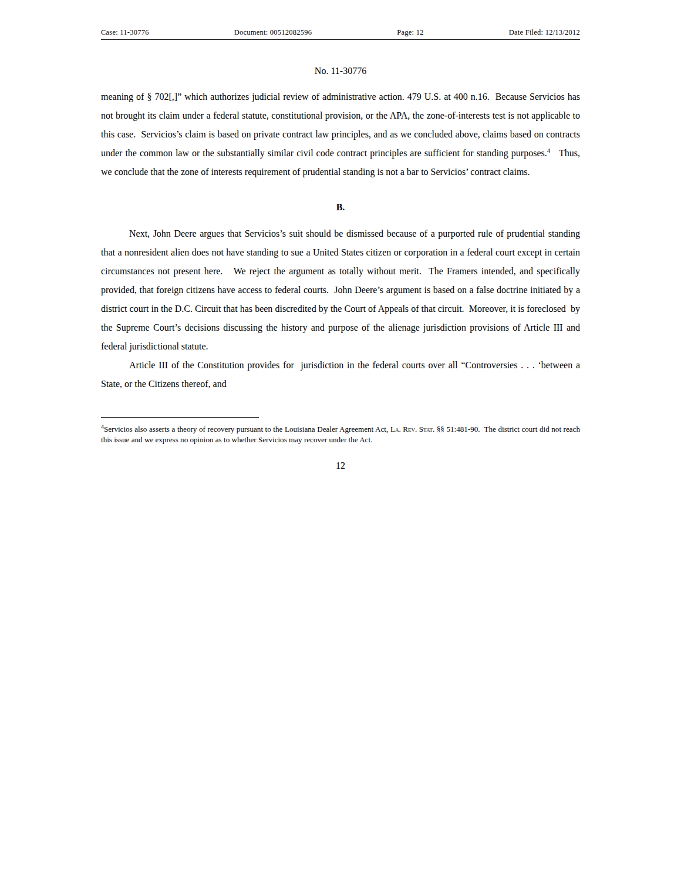Case: 11-30776 Document: 00512082596 Page: 12 Date Filed: 12/13/2012
No. 11-30776
meaning of § 702[,]” which authorizes judicial review of administrative action. 479 U.S. at 400 n.16. Because Servicios has not brought its claim under a federal statute, constitutional provision, or the APA, the zone-of-interests test is not applicable to this case. Servicios’s claim is based on private contract law principles, and as we concluded above, claims based on contracts under the common law or the substantially similar civil code contract principles are sufficient for standing purposes.4 Thus, we conclude that the zone of interests requirement of prudential standing is not a bar to Servicios’ contract claims.
B.
Next, John Deere argues that Servicios’s suit should be dismissed because of a purported rule of prudential standing that a nonresident alien does not have standing to sue a United States citizen or corporation in a federal court except in certain circumstances not present here. We reject the argument as totally without merit. The Framers intended, and specifically provided, that foreign citizens have access to federal courts. John Deere’s argument is based on a false doctrine initiated by a district court in the D.C. Circuit that has been discredited by the Court of Appeals of that circuit. Moreover, it is foreclosed by the Supreme Court’s decisions discussing the history and purpose of the alienage jurisdiction provisions of Article III and federal jurisdictional statute.
Article III of the Constitution provides for jurisdiction in the federal courts over all “Controversies . . . ‘between a State, or the Citizens thereof, and
4 Servicios also asserts a theory of recovery pursuant to the Louisiana Dealer Agreement Act, La. Rev. Stat. §§ 51:481-90. The district court did not reach this issue and we express no opinion as to whether Servicios may recover under the Act.
12